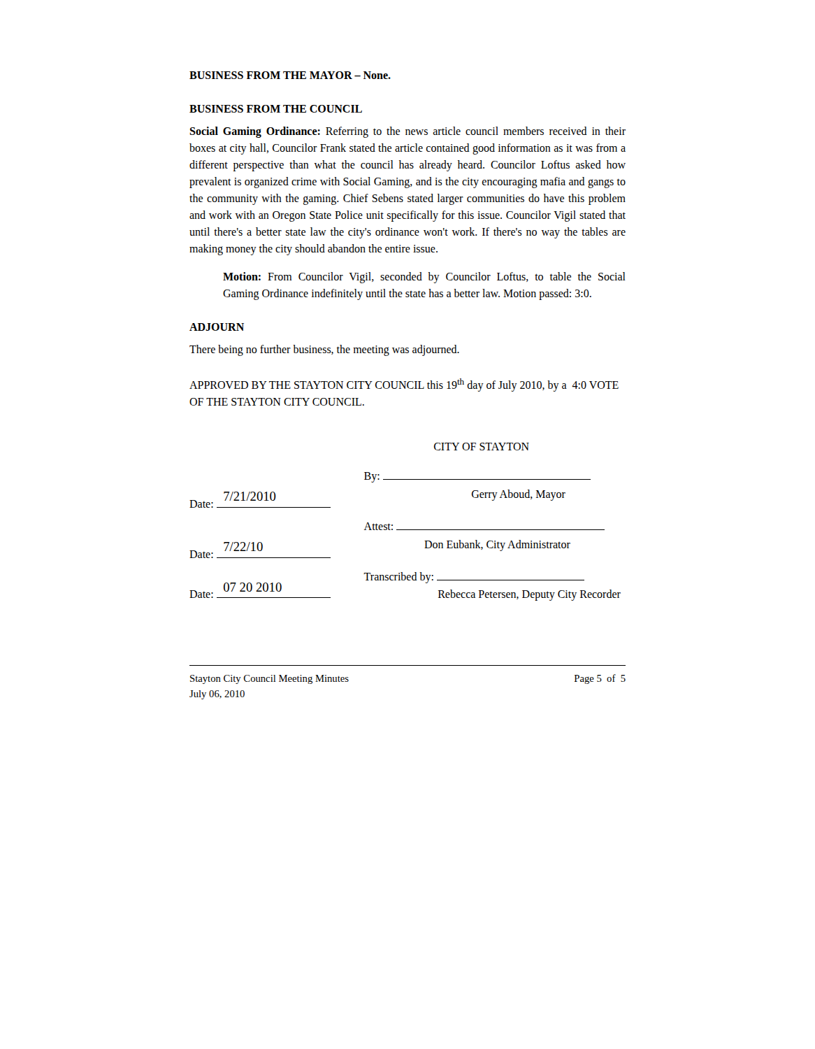BUSINESS FROM THE MAYOR – None.
BUSINESS FROM THE COUNCIL
Social Gaming Ordinance: Referring to the news article council members received in their boxes at city hall, Councilor Frank stated the article contained good information as it was from a different perspective than what the council has already heard. Councilor Loftus asked how prevalent is organized crime with Social Gaming, and is the city encouraging mafia and gangs to the community with the gaming. Chief Sebens stated larger communities do have this problem and work with an Oregon State Police unit specifically for this issue. Councilor Vigil stated that until there's a better state law the city's ordinance won't work. If there's no way the tables are making money the city should abandon the entire issue.
Motion: From Councilor Vigil, seconded by Councilor Loftus, to table the Social Gaming Ordinance indefinitely until the state has a better law. Motion passed: 3:0.
ADJOURN
There being no further business, the meeting was adjourned.
APPROVED BY THE STAYTON CITY COUNCIL this 19th day of July 2010, by a 4:0 VOTE OF THE STAYTON CITY COUNCIL.
CITY OF STAYTON
| Date: 7/21/2010 | By: Gerry Aboud, Mayor |
| Date: 7/22/10 | Attest: Don Eubank, City Administrator |
| Date: 07 20 2010 | Transcribed by: Rebecca Petersen, Deputy City Recorder |
Stayton City Council Meeting Minutes
July 06, 2010
Page 5 of 5